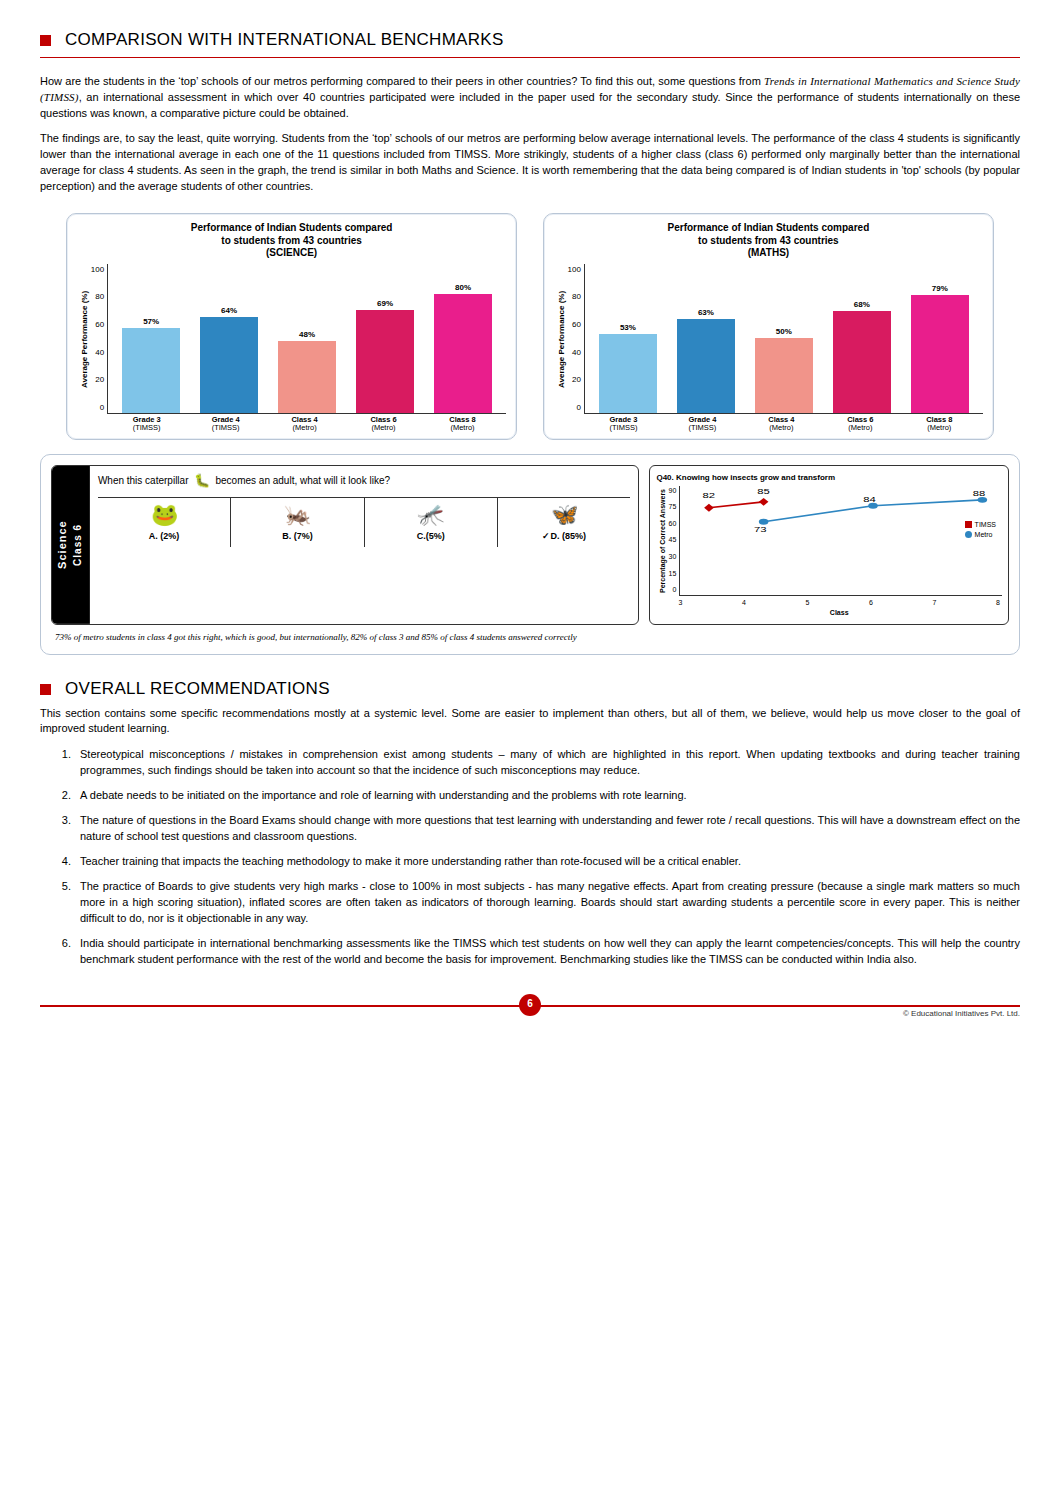COMPARISON WITH INTERNATIONAL BENCHMARKS
How are the students in the ‘top’ schools of our metros performing compared to their peers in other countries? To find this out, some questions from Trends in International Mathematics and Science Study (TIMSS), an international assessment in which over 40 countries participated were included in the paper used for the secondary study. Since the performance of students internationally on these questions was known, a comparative picture could be obtained.
The findings are, to say the least, quite worrying. Students from the ‘top’ schools of our metros are performing below average international levels. The performance of the class 4 students is significantly lower than the international average in each one of the 11 questions included from TIMSS. More strikingly, students of a higher class (class 6) performed only marginally better than the international average for class 4 students. As seen in the graph, the trend is similar in both Maths and Science. It is worth remembering that the data being compared is of Indian students in 'top' schools (by popular perception) and the average students of other countries.
Performance of Indian Students compared to students from 43 countries (SCIENCE)
Average Performance (%)
100
80
60
40
20
0
57%
64%
48%
69%
80%
Grade 3(TIMSS)
Grade 4(TIMSS)
Class 4(Metro)
Class 6(Metro)
Class 8(Metro)
Performance of Indian Students compared to students from 43 countries (MATHS)
Average Performance (%)
100
80
60
40
20
0
53%
63%
50%
68%
79%
Grade 3(TIMSS)
Grade 4(TIMSS)
Class 4(Metro)
Class 6(Metro)
Class 8(Metro)
Science
Class 6
When this caterpillar 🐛 becomes an adult, what will it look like?
🐸 A. (2%)
🦗 B. (7%)
🦟 C.(5%)
🦋 ✓D. (85%)
Q40. Knowing how insects grow and transform
Percentage of Correct Answers
90
75
60
45
30
15
0
82 85 73 84 88
TIMSS
Metro
3
4
5
6
7
8
Class
73% of metro students in class 4 got this right, which is good, but internationally, 82% of class 3 and 85% of class 4 students answered correctly
OVERALL RECOMMENDATIONS
This section contains some specific recommendations mostly at a systemic level. Some are easier to implement than others, but all of them, we believe, would help us move closer to the goal of improved student learning.
Stereotypical misconceptions / mistakes in comprehension exist among students – many of which are highlighted in this report. When updating textbooks and during teacher training programmes, such findings should be taken into account so that the incidence of such misconceptions may reduce.
A debate needs to be initiated on the importance and role of learning with understanding and the problems with rote learning.
The nature of questions in the Board Exams should change with more questions that test learning with understanding and fewer rote / recall questions. This will have a downstream effect on the nature of school test questions and classroom questions.
Teacher training that impacts the teaching methodology to make it more understanding rather than rote-focused will be a critical enabler.
The practice of Boards to give students very high marks - close to 100% in most subjects - has many negative effects. Apart from creating pressure (because a single mark matters so much more in a high scoring situation), inflated scores are often taken as indicators of thorough learning. Boards should start awarding students a percentile score in every paper. This is neither difficult to do, nor is it objectionable in any way.
India should participate in international benchmarking assessments like the TIMSS which test students on how well they can apply the learnt competencies/concepts. This will help the country benchmark student performance with the rest of the world and become the basis for improvement. Benchmarking studies like the TIMSS can be conducted within India also.
6
© Educational Initiatives Pvt. Ltd.